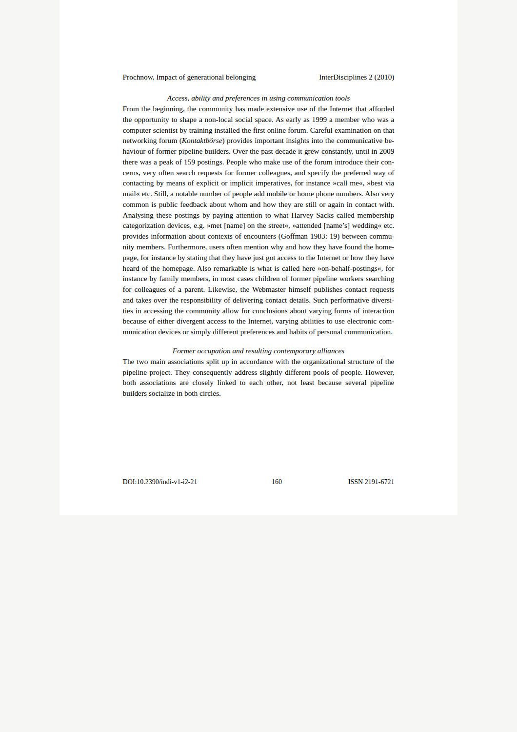Prochnow, Impact of generational belonging InterDisciplines 2 (2010)
Access, ability and preferences in using communication tools
From the beginning, the community has made extensive use of the Internet that afforded the opportunity to shape a non-local social space. As early as 1999 a member who was a computer scientist by training installed the first online forum. Careful examination on that networking forum (Kontaktbörse) provides important insights into the communicative behaviour of former pipeline builders. Over the past decade it grew constantly, until in 2009 there was a peak of 159 postings. People who make use of the forum introduce their concerns, very often search requests for former colleagues, and specify the preferred way of contacting by means of explicit or implicit imperatives, for instance »call me«, »best via mail« etc. Still, a notable number of people add mobile or home phone numbers. Also very common is public feedback about whom and how they are still or again in contact with. Analysing these postings by paying attention to what Harvey Sacks called membership categorization devices, e.g. »met [name] on the street«, »attended [name’s] wedding« etc. provides information about contexts of encounters (Goffman 1983: 19) between community members. Furthermore, users often mention why and how they have found the homepage, for instance by stating that they have just got access to the Internet or how they have heard of the homepage. Also remarkable is what is called here »on-behalf-postings«, for instance by family members, in most cases children of former pipeline workers searching for colleagues of a parent. Likewise, the Webmaster himself publishes contact requests and takes over the responsibility of delivering contact details. Such performative diversities in accessing the community allow for conclusions about varying forms of interaction because of either divergent access to the Internet, varying abilities to use electronic communication devices or simply different preferences and habits of personal communication.
Former occupation and resulting contemporary alliances
The two main associations split up in accordance with the organizational structure of the pipeline project. They consequently address slightly different pools of people. However, both associations are closely linked to each other, not least because several pipeline builders socialize in both circles.
DOI:10.2390/indi-v1-i2-21 160 ISSN 2191-6721